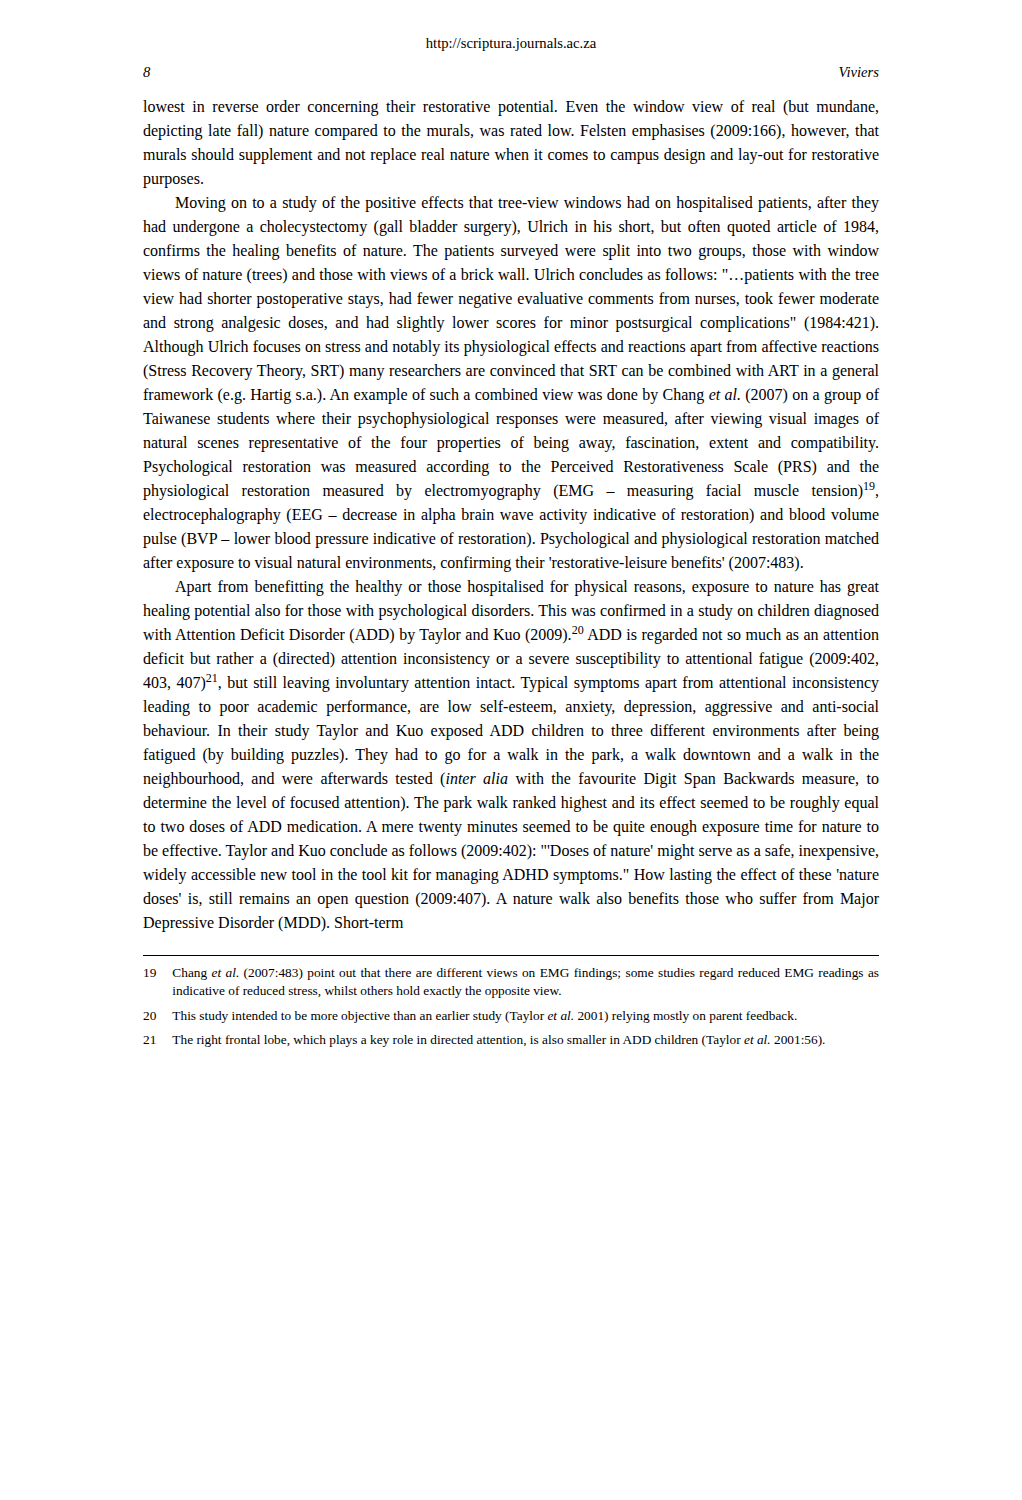http://scriptura.journals.ac.za
8 Viviers
lowest in reverse order concerning their restorative potential. Even the window view of real (but mundane, depicting late fall) nature compared to the murals, was rated low. Felsten emphasises (2009:166), however, that murals should supplement and not replace real nature when it comes to campus design and lay-out for restorative purposes.
Moving on to a study of the positive effects that tree-view windows had on hospitalised patients, after they had undergone a cholecystectomy (gall bladder surgery), Ulrich in his short, but often quoted article of 1984, confirms the healing benefits of nature. The patients surveyed were split into two groups, those with window views of nature (trees) and those with views of a brick wall. Ulrich concludes as follows: "…patients with the tree view had shorter postoperative stays, had fewer negative evaluative comments from nurses, took fewer moderate and strong analgesic doses, and had slightly lower scores for minor postsurgical complications" (1984:421). Although Ulrich focuses on stress and notably its physiological effects and reactions apart from affective reactions (Stress Recovery Theory, SRT) many researchers are convinced that SRT can be combined with ART in a general framework (e.g. Hartig s.a.). An example of such a combined view was done by Chang et al. (2007) on a group of Taiwanese students where their psychophysiological responses were measured, after viewing visual images of natural scenes representative of the four properties of being away, fascination, extent and compatibility. Psychological restoration was measured according to the Perceived Restorativeness Scale (PRS) and the physiological restoration measured by electromyography (EMG – measuring facial muscle tension)19, electrocephalography (EEG – decrease in alpha brain wave activity indicative of restoration) and blood volume pulse (BVP – lower blood pressure indicative of restoration). Psychological and physiological restoration matched after exposure to visual natural environments, confirming their 'restorative-leisure benefits' (2007:483).
Apart from benefitting the healthy or those hospitalised for physical reasons, exposure to nature has great healing potential also for those with psychological disorders. This was confirmed in a study on children diagnosed with Attention Deficit Disorder (ADD) by Taylor and Kuo (2009).20 ADD is regarded not so much as an attention deficit but rather a (directed) attention inconsistency or a severe susceptibility to attentional fatigue (2009:402, 403, 407)21, but still leaving involuntary attention intact. Typical symptoms apart from attentional inconsistency leading to poor academic performance, are low self-esteem, anxiety, depression, aggressive and anti-social behaviour. In their study Taylor and Kuo exposed ADD children to three different environments after being fatigued (by building puzzles). They had to go for a walk in the park, a walk downtown and a walk in the neighbourhood, and were afterwards tested (inter alia with the favourite Digit Span Backwards measure, to determine the level of focused attention). The park walk ranked highest and its effect seemed to be roughly equal to two doses of ADD medication. A mere twenty minutes seemed to be quite enough exposure time for nature to be effective. Taylor and Kuo conclude as follows (2009:402): "'Doses of nature' might serve as a safe, inexpensive, widely accessible new tool in the tool kit for managing ADHD symptoms." How lasting the effect of these 'nature doses' is, still remains an open question (2009:407). A nature walk also benefits those who suffer from Major Depressive Disorder (MDD). Short-term
19 Chang et al. (2007:483) point out that there are different views on EMG findings; some studies regard reduced EMG readings as indicative of reduced stress, whilst others hold exactly the opposite view.
20 This study intended to be more objective than an earlier study (Taylor et al. 2001) relying mostly on parent feedback.
21 The right frontal lobe, which plays a key role in directed attention, is also smaller in ADD children (Taylor et al. 2001:56).